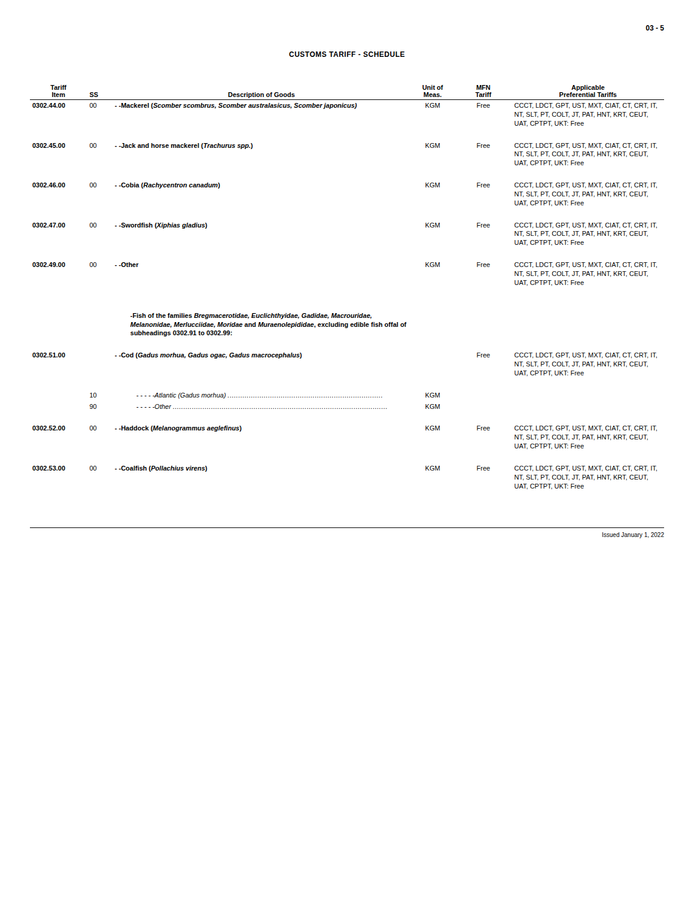03 - 5
CUSTOMS TARIFF - SCHEDULE
| Tariff Item | SS | Description of Goods | Unit of Meas. | MFN Tariff | Applicable Preferential Tariffs |
| --- | --- | --- | --- | --- | --- |
| 0302.44.00 | 00 | - -Mackerel ( Scomber scombrus, Scomber australasicus, Scomber japonicus) | KGM | Free | CCCT, LDCT, GPT, UST, MXT, CIAT, CT, CRT, IT, NT, SLT, PT, COLT, JT, PAT, HNT, KRT, CEUT, UAT, CPTPT, UKT: Free |
| 0302.45.00 | 00 | - -Jack and horse mackerel ( Trachurus spp. ) | KGM | Free | CCCT, LDCT, GPT, UST, MXT, CIAT, CT, CRT, IT, NT, SLT, PT, COLT, JT, PAT, HNT, KRT, CEUT, UAT, CPTPT, UKT: Free |
| 0302.46.00 | 00 | - -Cobia ( Rachycentron canadum ) | KGM | Free | CCCT, LDCT, GPT, UST, MXT, CIAT, CT, CRT, IT, NT, SLT, PT, COLT, JT, PAT, HNT, KRT, CEUT, UAT, CPTPT, UKT: Free |
| 0302.47.00 | 00 | - -Swordfish ( Xiphias gladius ) | KGM | Free | CCCT, LDCT, GPT, UST, MXT, CIAT, CT, CRT, IT, NT, SLT, PT, COLT, JT, PAT, HNT, KRT, CEUT, UAT, CPTPT, UKT: Free |
| 0302.49.00 | 00 | - -Other | KGM | Free | CCCT, LDCT, GPT, UST, MXT, CIAT, CT, CRT, IT, NT, SLT, PT, COLT, JT, PAT, HNT, KRT, CEUT, UAT, CPTPT, UKT: Free |
| | | -Fish of the families Bregmacerotidae, Euclichthyidae, Gadidae, Macrouridae, Melanonidae, Merlucciidae, Moridae and Muraenolepididae , excluding edible fish offal of subheadings 0302.91 to 0302.99: | | | |
| 0302.51.00 | | - -Cod ( Gadus morhua, Gadus ogac, Gadus macrocephalus ) | | Free | CCCT, LDCT, GPT, UST, MXT, CIAT, CT, CRT, IT, NT, SLT, PT, COLT, JT, PAT, HNT, KRT, CEUT, UAT, CPTPT, UKT: Free |
| | 10 | - - - - -Atlantic (Gadus morhua) ......................................................................... | KGM | | |
| | 90 | - - - - -Other ..................................................................................................... | KGM | | |
| 0302.52.00 | 00 | - -Haddock ( Melanogrammus aeglefinus ) | KGM | Free | CCCT, LDCT, GPT, UST, MXT, CIAT, CT, CRT, IT, NT, SLT, PT, COLT, JT, PAT, HNT, KRT, CEUT, UAT, CPTPT, UKT: Free |
| 0302.53.00 | 00 | - -Coalfish ( Pollachius virens ) | KGM | Free | CCCT, LDCT, GPT, UST, MXT, CIAT, CT, CRT, IT, NT, SLT, PT, COLT, JT, PAT, HNT, KRT, CEUT, UAT, CPTPT, UKT: Free |
Issued January 1, 2022